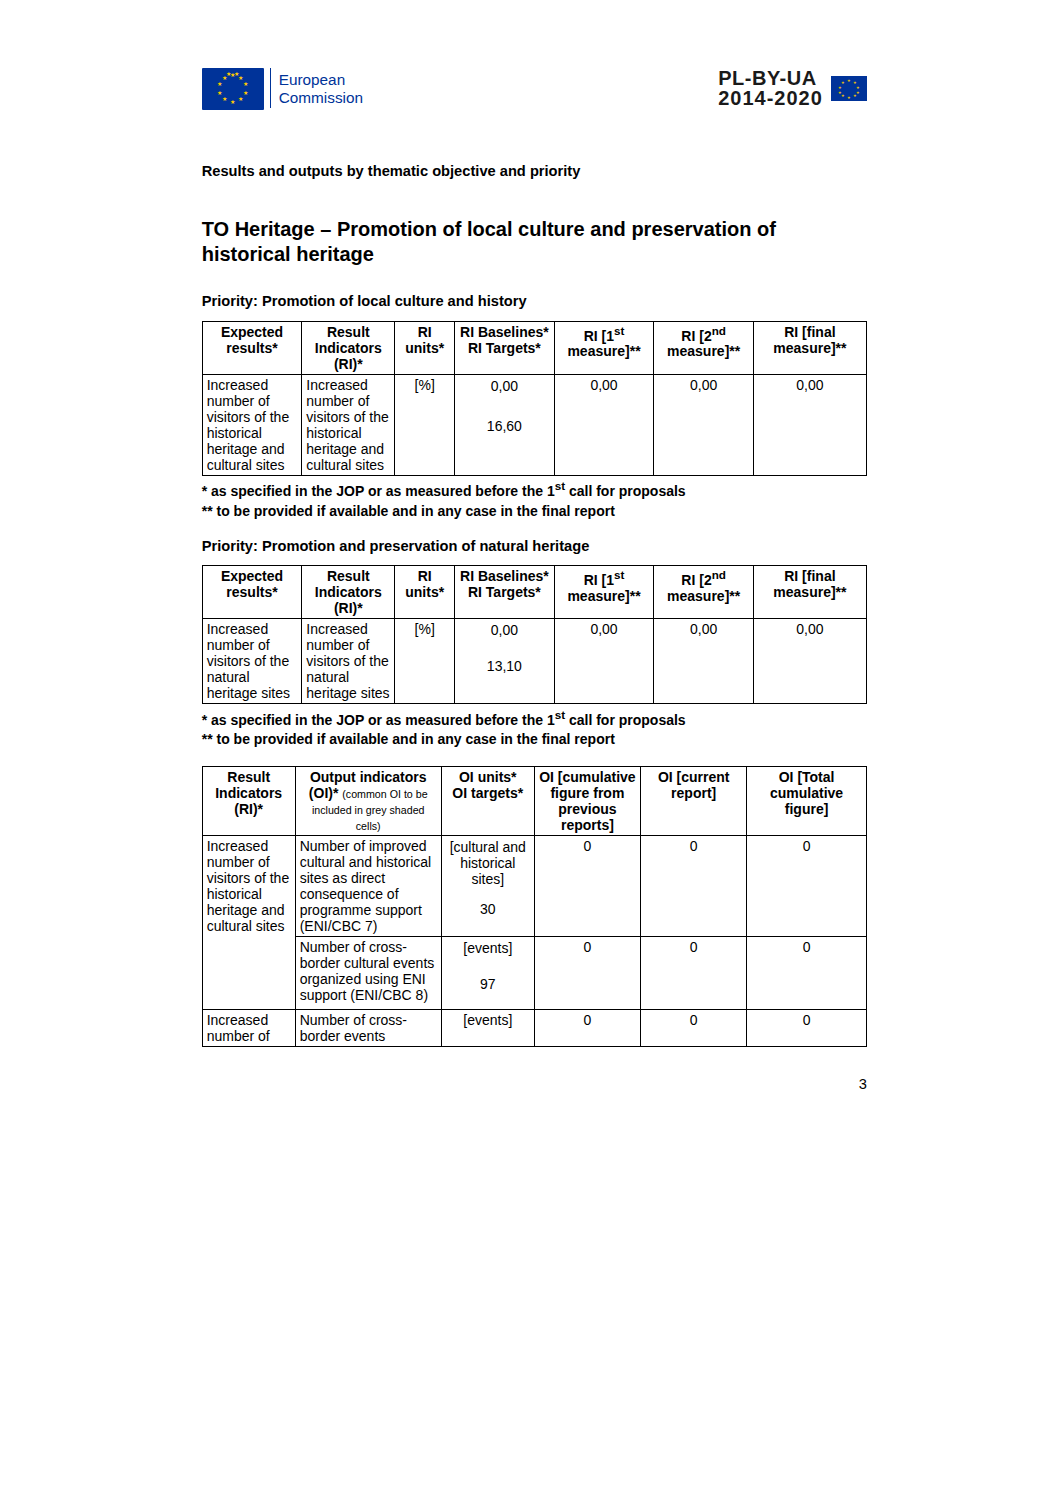★ ★ ★ ★ ★ ★ ★ ★ ★ ★ ★ ★
European Commission
PL-BY-UA
2014-2020
★ ★ ★ ★ ★ ★ ★ ★ ★ ★
Results and outputs by thematic objective and priority
TO Heritage – Promotion of local culture and preservation of historical heritage
Priority: Promotion of local culture and history
| Expected results* | Result Indicators (RI)* | RI units* | RI Baselines* RI Targets* | RI [1 st measure]** | RI [2 nd measure]** | RI [final measure]** |
| --- | --- | --- | --- | --- | --- | --- |
| Increased number of visitors of the historical heritage and cultural sites | Increased number of visitors of the historical heritage and cultural sites | [%] | / 0,00 / / 16,60 / | 0,00 | 0,00 | 0,00 |
* as specified in the JOP or as measured before the 1st call for proposals
** to be provided if available and in any case in the final report
Priority: Promotion and preservation of natural heritage
| Expected results* | Result Indicators (RI)* | RI units* | RI Baselines* RI Targets* | RI [1 st measure]** | RI [2 nd measure]** | RI [final measure]** |
| --- | --- | --- | --- | --- | --- | --- |
| Increased number of visitors of the natural heritage sites | Increased number of visitors of the natural heritage sites | [%] | / 0,00 / / 13,10 / | 0,00 | 0,00 | 0,00 |
* as specified in the JOP or as measured before the 1st call for proposals
** to be provided if available and in any case in the final report
| Result Indicators (RI)* | Output indicators (OI)* (common OI to be included in grey shaded cells) | OI units* OI targets* | OI [cumulative figure from previous reports] | OI [current report] | OI [Total cumulative figure] |
| --- | --- | --- | --- | --- | --- |
| Increased number of visitors of the historical heritage and cultural sites | Number of improved cultural and historical sites as direct consequence of programme support (ENI/CBC 7) | / [cultural and historical sites] / / 30 / | 0 | 0 | 0 |
| Number of cross-border cultural events organized using ENI support (ENI/CBC 8) | / [events] / / 97 / | 0 | 0 | 0 |
| Increased number of | Number of cross-border events | [events] | 0 | 0 | 0 |
3